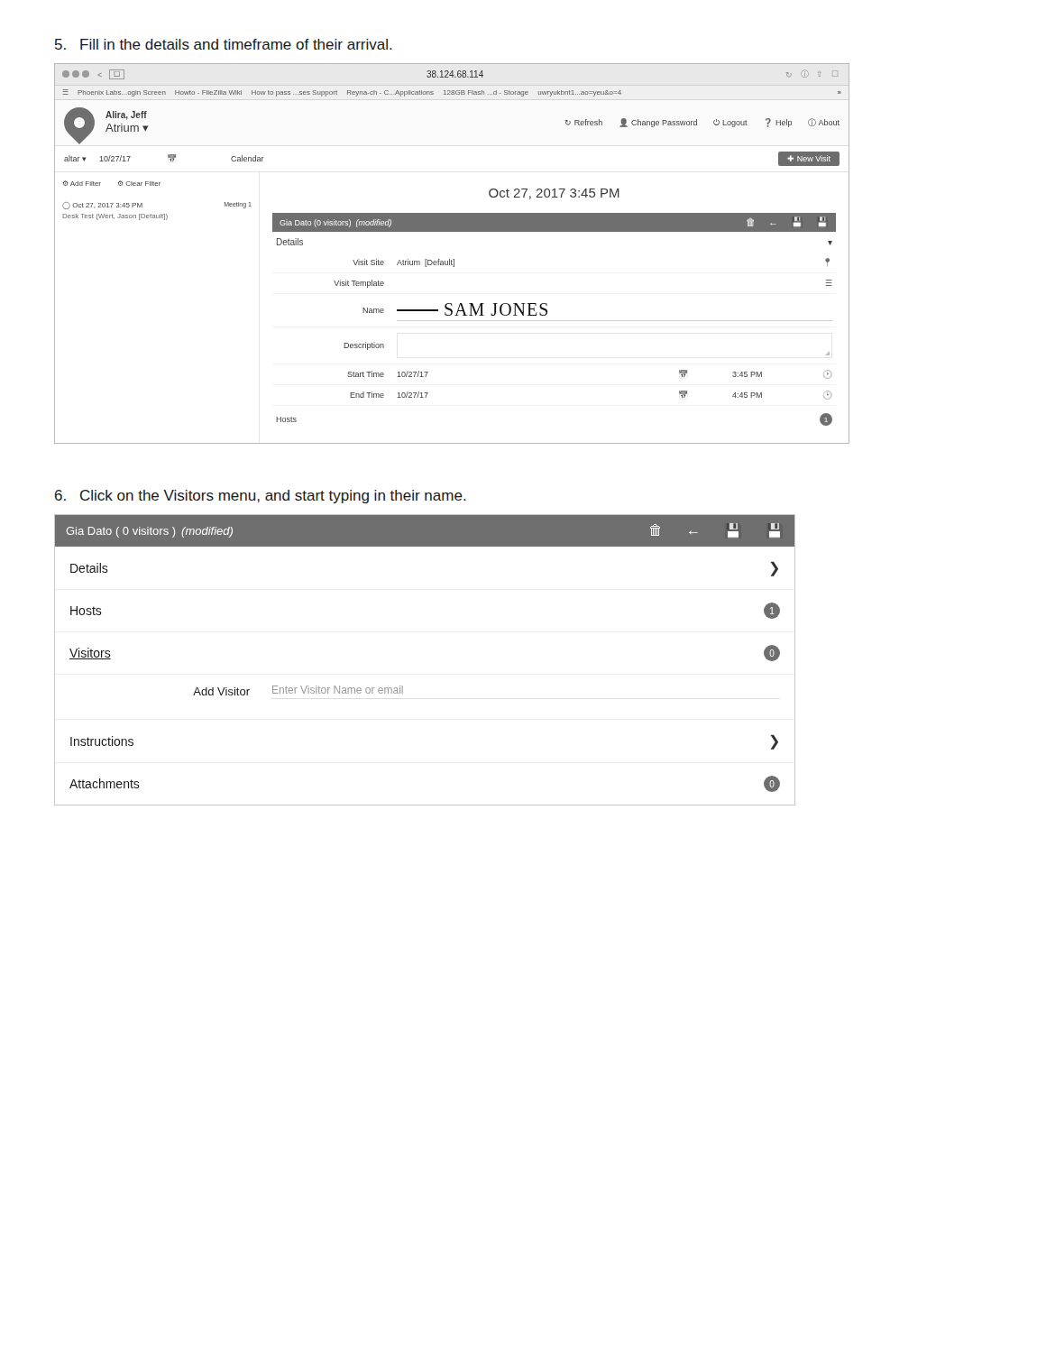5. Fill in the details and timeframe of their arrival.
< ☐ 38.124.68.114 ↻ ⓘ ⇧ ☐
☰ Phoenix Labs...ogin Screen Howto - FileZilla Wiki How to pass ...ses Support Reyna-ch - C...Applications 128GB Flash ...d - Storage uwryukbnt1...ao=yeu&o=4 »
Alira, Jeff
Atrium ▾
↻ Refresh 👤 Change Password ⏻ Logout ❓ Help ⓘ About
altar ▾ 10/27/17 📅 Calendar ✚ New Visit
⚙ Add Filter ⚙ Clear Filter
Meeting 1
◯ Oct 27, 2017 3:45 PM
Desk Test (Wert, Jason [Default])
Oct 27, 2017 3:45 PM
Gia Dato (0 visitors) (modified) 🗑 ← 💾 💾
Details ▾
Visit Site Atrium [Default] 📍
Visit Template ☰
Name SAM JONES
Description
Start Time 10/27/17 📅 3:45 PM 🕑
End Time 10/27/17 📅 4:45 PM 🕑
Hosts 1
6. Click on the Visitors menu, and start typing in their name.
Gia Dato ( 0 visitors )(modified) 🗑 ← 💾 💾
Details ❯
Hosts 1
Visitors 0
Add Visitor Enter Visitor Name or email
Instructions ❯
Attachments 0